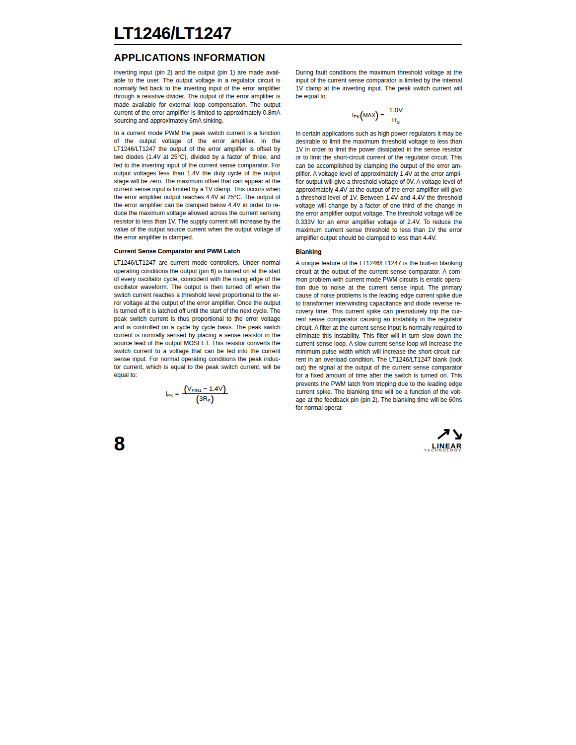LT1246/LT1247
APPLICATIONS INFORMATION
inverting input (pin 2) and the output (pin 1) are made available to the user. The output voltage in a regulator circuit is normally fed back to the inverting input of the error amplifier through a resistive divider. The output of the error amplifier is made available for external loop compensation. The output current of the error amplifier is limited to approximately 0.8mA sourcing and approximately 6mA sinking.
In a current mode PWM the peak switch current is a function of the output voltage of the error amplifier. In the LT1246/LT1247 the output of the error amplifier is offset by two diodes (1.4V at 25°C), divided by a factor of three, and fed to the inverting input of the current sense comparator. For output voltages less than 1.4V the duty cycle of the output stage will be zero. The maximum offset that can appear at the current sense input is limited by a 1V clamp. This occurs when the error amplifier output reaches 4.4V at 25°C. The output of the error amplifier can be clamped below 4.4V in order to reduce the maximum voltage allowed across the current sensing resistor to less than 1V. The supply current will increase by the value of the output source current when the output voltage of the error amplifier is clamped.
Current Sense Comparator and PWM Latch
LT1246/LT1247 are current mode controllers. Under normal operating conditions the output (pin 6) is turned on at the start of every oscillator cycle, coincident with the rising edge of the oscillator waveform. The output is then turned off when the switch current reaches a threshold level proportional to the error voltage at the output of the error amplifier. Once the output is turned off it is latched off until the start of the next cycle. The peak switch current is thus proportional to the error voltage and is controlled on a cycle by cycle basis. The peak switch current is normally sensed by placing a sense resistor in the source lead of the output MOSFET. This resistor converts the switch current to a voltage that can be fed into the current sense input. For normal operating conditions the peak inductor current, which is equal to the peak switch current, will be equal to:
IPK = (VPIN1 − 1.4V) (3RS)
During fault conditions the maximum threshold voltage at the input of the current sense comparator is limited by the internal 1V clamp at the inverting input. The peak switch current will be equal to:
IPK(MAX) = 1.0V RS
In certain applications such as high power regulators it may be desirable to limit the maximum threshold voltage to less than 1V in order to limit the power dissipated in the sense resistor or to limit the short-circuit current of the regulator circuit. This can be accomplished by clamping the output of the error amplifier. A voltage level of approximately 1.4V at the error amplifier output will give a threshold voltage of 0V. A voltage level of approximately 4.4V at the output of the error amplifier will give a threshold level of 1V. Between 1.4V and 4.4V the threshold voltage will change by a factor of one third of the change in the error amplifier output voltage. The threshold voltage will be 0.333V for an error amplifier voltage of 2.4V. To reduce the maximum current sense threshold to less than 1V the error amplifier output should be clamped to less than 4.4V.
Blanking
A unique feature of the LT1246/LT1247 is the built-in blanking circuit at the output of the current sense comparator. A common problem with current mode PWM circuits is erratic operation due to noise at the current sense input. The primary cause of noise problems is the leading edge current spike due to transformer interwinding capacitance and diode reverse recovery time. This current spike can prematurely trip the current sense comparator causing an instability in the regulator circuit. A filter at the current sense input is normally required to eliminate this instability. This filter will in turn slow down the current sense loop. A slow current sense loop wil increase the minimum pulse width which will increase the short-circuit current in an overload condition. The LT1246/LT1247 blank (lock out) the signal at the output of the current sense comparator for a fixed amount of time after the switch is turned on. This prevents the PWM latch from tripping due to the leading edge current spike. The blanking time will be a function of the voltage at the feedback pin (pin 2). The blanking time will be 60ns for normal operat-
8
↗↘
LINEAR
TECHNOLOGY